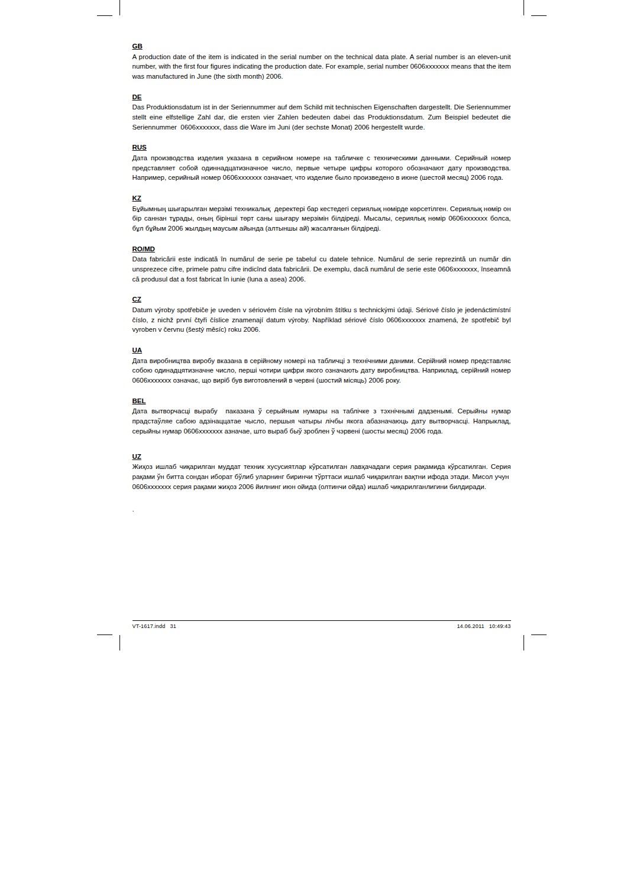GB
A production date of the item is indicated in the serial number on the technical data plate. A serial number is an eleven-unit number, with the first four figures indicating the production date. For example, serial number 0606xxxxxxx means that the item was manufactured in June (the sixth month) 2006.
DE
Das Produktionsdatum ist in der Seriennummer auf dem Schild mit technischen Eigenschaften dargestellt. Die Seriennummer stellt eine elfstellige Zahl dar, die ersten vier Zahlen bedeuten dabei das Produktionsdatum. Zum Beispiel bedeutet die Seriennummer 0606xxxxxxx, dass die Ware im Juni (der sechste Monat) 2006 hergestellt wurde.
RUS
Дата производства изделия указана в серийном номере на табличке с техническими данными. Серийный номер представляет собой одиннадцатизначное число, первые четыре цифры которого обозначают дату производства. Например, серийный номер 0606ххххххх означает, что изделие было произведено в июне (шестой месяц) 2006 года.
KZ
Бұйымның шығарылған мерзімі техникалық деректері бар кестедегі сериялық нөмірде көрсетілген. Сериялық нөмір он бір саннан тұрады, оның бірінші төрт саны шығару мерзімін білдіреді. Мысалы, сериялық нөмір 0606ххххххх болса, бұл бұйым 2006 жылдың маусым айында (алтыншы ай) жасалғанын білдіреді.
RO/MD
Data fabricării este indicată în numărul de serie pe tabelul cu datele tehnice. Numărul de serie reprezintă un număr din unsprezece cifre, primele patru cifre indicînd data fabricării. De exemplu, dacă numărul de serie este 0606xxxxxxx, înseamnă că produsul dat a fost fabricat în iunie (luna a asea) 2006.
CZ
Datum výroby spotřebiče je uveden v sériovém čísle na výrobním štítku s technickými údaji. Sériové číslo je jedenáctimístní číslo, z nichž první čtyři číslice znamenají datum výroby. Například sériové číslo 0606xxxxxxx znamená, že spotřebič byl vyroben v červnu (šestý měsíc) roku 2006.
UA
Дата виробництва виробу вказана в серійному номері на табличці з технічними даними. Серійний номер представляє собою одинадцятизначне число, перші чотири цифри якого означають дату виробництва. Наприклад, серійний номер 0606ххххххх означає, що виріб був виготовлений в червні (шостий місяць) 2006 року.
BEL
Дата вытворчасці вырабу паказана ў серыйным нумары на таблічке з тэхнічнымі дадзенымі. Серыйны нумар прадстаўляе сабою адзінаццатае чысло, першыя чатыры лічбы якога абазначаюць дату вытворчасці. Напрыклад, серыйны нумар 0606ххххххх азначае, што выраб быў зроблен ў чэрвені (шосты месяц) 2006 года.
UZ
Жиҳоз ишлаб чиқарилган муддат техник хусусиятлар кўрсатилган лавҳачадаги серия рақамида кўрсатилган. Серия рақами ўн битта сондан иборат бўлиб уларнинг биринчи тўрттаси ишлаб чиқарилган вақтни ифода этади. Мисол учун 0606ххххххх серия рақами жиҳоз 2006 йилнинг июн ойида (олтинчи ойда) ишлаб чиқарилганлигини билдиради.
.
VT-1617.indd 31 14.06.2011 10:49:43